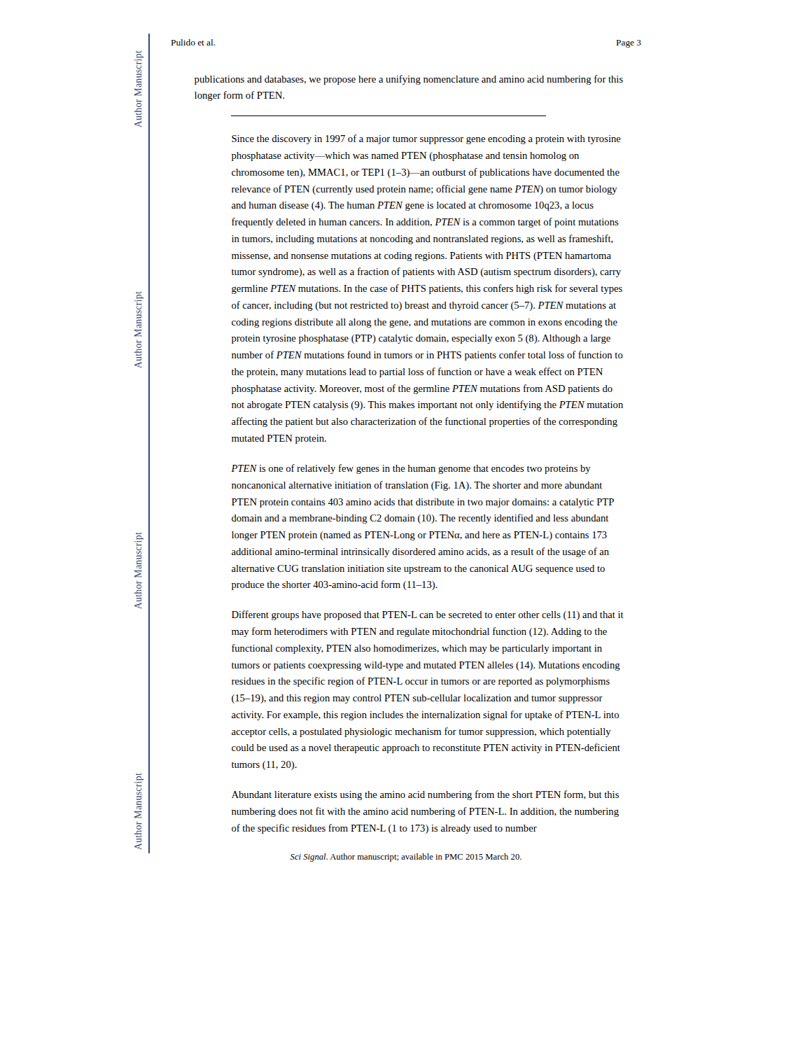Author Manuscript Author Manuscript Author Manuscript Author Manuscript
Pulido et al.
Page 3
publications and databases, we propose here a unifying nomenclature and amino acid numbering for this longer form of PTEN.
Since the discovery in 1997 of a major tumor suppressor gene encoding a protein with tyrosine phosphatase activity—which was named PTEN (phosphatase and tensin homolog on chromosome ten), MMAC1, or TEP1 (1–3)—an outburst of publications have documented the relevance of PTEN (currently used protein name; official gene name PTEN) on tumor biology and human disease (4). The human PTEN gene is located at chromosome 10q23, a locus frequently deleted in human cancers. In addition, PTEN is a common target of point mutations in tumors, including mutations at noncoding and nontranslated regions, as well as frameshift, missense, and nonsense mutations at coding regions. Patients with PHTS (PTEN hamartoma tumor syndrome), as well as a fraction of patients with ASD (autism spectrum disorders), carry germline PTEN mutations. In the case of PHTS patients, this confers high risk for several types of cancer, including (but not restricted to) breast and thyroid cancer (5–7). PTEN mutations at coding regions distribute all along the gene, and mutations are common in exons encoding the protein tyrosine phosphatase (PTP) catalytic domain, especially exon 5 (8). Although a large number of PTEN mutations found in tumors or in PHTS patients confer total loss of function to the protein, many mutations lead to partial loss of function or have a weak effect on PTEN phosphatase activity. Moreover, most of the germline PTEN mutations from ASD patients do not abrogate PTEN catalysis (9). This makes important not only identifying the PTEN mutation affecting the patient but also characterization of the functional properties of the corresponding mutated PTEN protein.
PTEN is one of relatively few genes in the human genome that encodes two proteins by noncanonical alternative initiation of translation (Fig. 1A). The shorter and more abundant PTEN protein contains 403 amino acids that distribute in two major domains: a catalytic PTP domain and a membrane-binding C2 domain (10). The recently identified and less abundant longer PTEN protein (named as PTEN-Long or PTENα, and here as PTEN-L) contains 173 additional amino-terminal intrinsically disordered amino acids, as a result of the usage of an alternative CUG translation initiation site upstream to the canonical AUG sequence used to produce the shorter 403-amino-acid form (11–13).
Different groups have proposed that PTEN-L can be secreted to enter other cells (11) and that it may form heterodimers with PTEN and regulate mitochondrial function (12). Adding to the functional complexity, PTEN also homodimerizes, which may be particularly important in tumors or patients coexpressing wild-type and mutated PTEN alleles (14). Mutations encoding residues in the specific region of PTEN-L occur in tumors or are reported as polymorphisms (15–19), and this region may control PTEN sub-cellular localization and tumor suppressor activity. For example, this region includes the internalization signal for uptake of PTEN-L into acceptor cells, a postulated physiologic mechanism for tumor suppression, which potentially could be used as a novel therapeutic approach to reconstitute PTEN activity in PTEN-deficient tumors (11, 20).
Abundant literature exists using the amino acid numbering from the short PTEN form, but this numbering does not fit with the amino acid numbering of PTEN-L. In addition, the numbering of the specific residues from PTEN-L (1 to 173) is already used to number
Sci Signal. Author manuscript; available in PMC 2015 March 20.